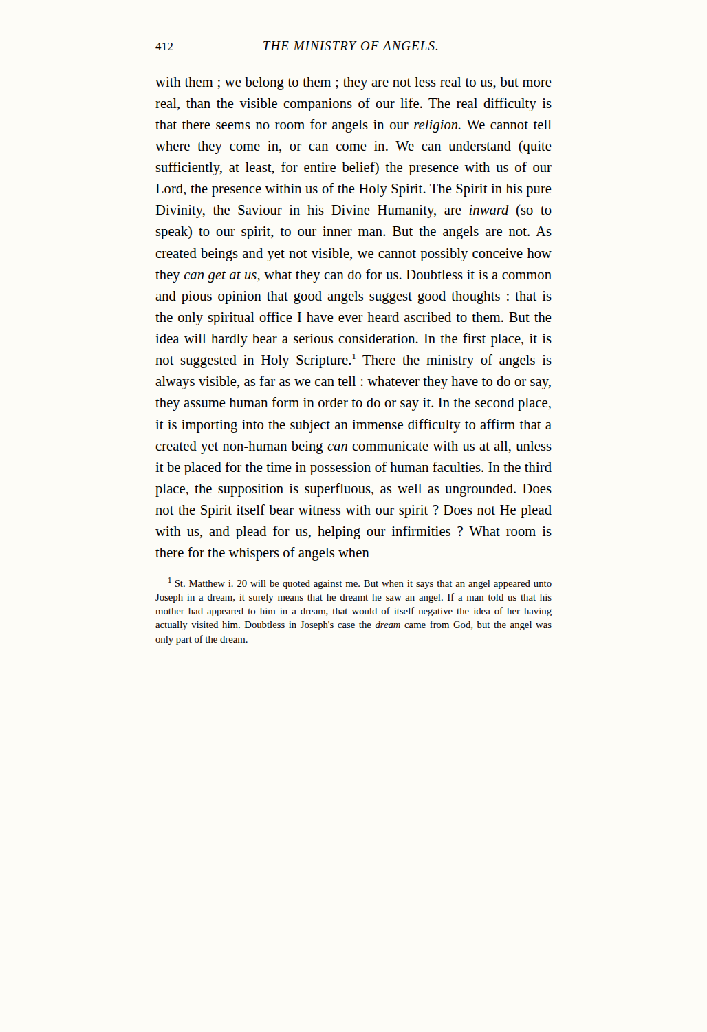412 The Ministry of Angels.
with them ; we belong to them ; they are not less real to us, but more real, than the visible companions of our life. The real difficulty is that there seems no room for angels in our religion. We cannot tell where they come in, or can come in. We can understand (quite sufficiently, at least, for entire belief) the presence with us of our Lord, the presence within us of the Holy Spirit. The Spirit in his pure Divinity, the Saviour in his Divine Humanity, are inward (so to speak) to our spirit, to our inner man. But the angels are not. As created beings and yet not visible, we cannot possibly conceive how they can get at us, what they can do for us. Doubtless it is a common and pious opinion that good angels suggest good thoughts : that is the only spiritual office I have ever heard ascribed to them. But the idea will hardly bear a serious consideration. In the first place, it is not suggested in Holy Scripture.1 There the ministry of angels is always visible, as far as we can tell : whatever they have to do or say, they assume human form in order to do or say it. In the second place, it is importing into the subject an immense difficulty to affirm that a created yet non-human being can communicate with us at all, unless it be placed for the time in possession of human faculties. In the third place, the supposition is superfluous, as well as ungrounded. Does not the Spirit itself bear witness with our spirit ? Does not He plead with us, and plead for us, helping our infirmities ? What room is there for the whispers of angels when
1 St. Matthew i. 20 will be quoted against me. But when it says that an angel appeared unto Joseph in a dream, it surely means that he dreamt he saw an angel. If a man told us that his mother had appeared to him in a dream, that would of itself negative the idea of her having actually visited him. Doubtless in Joseph's case the dream came from God, but the angel was only part of the dream.